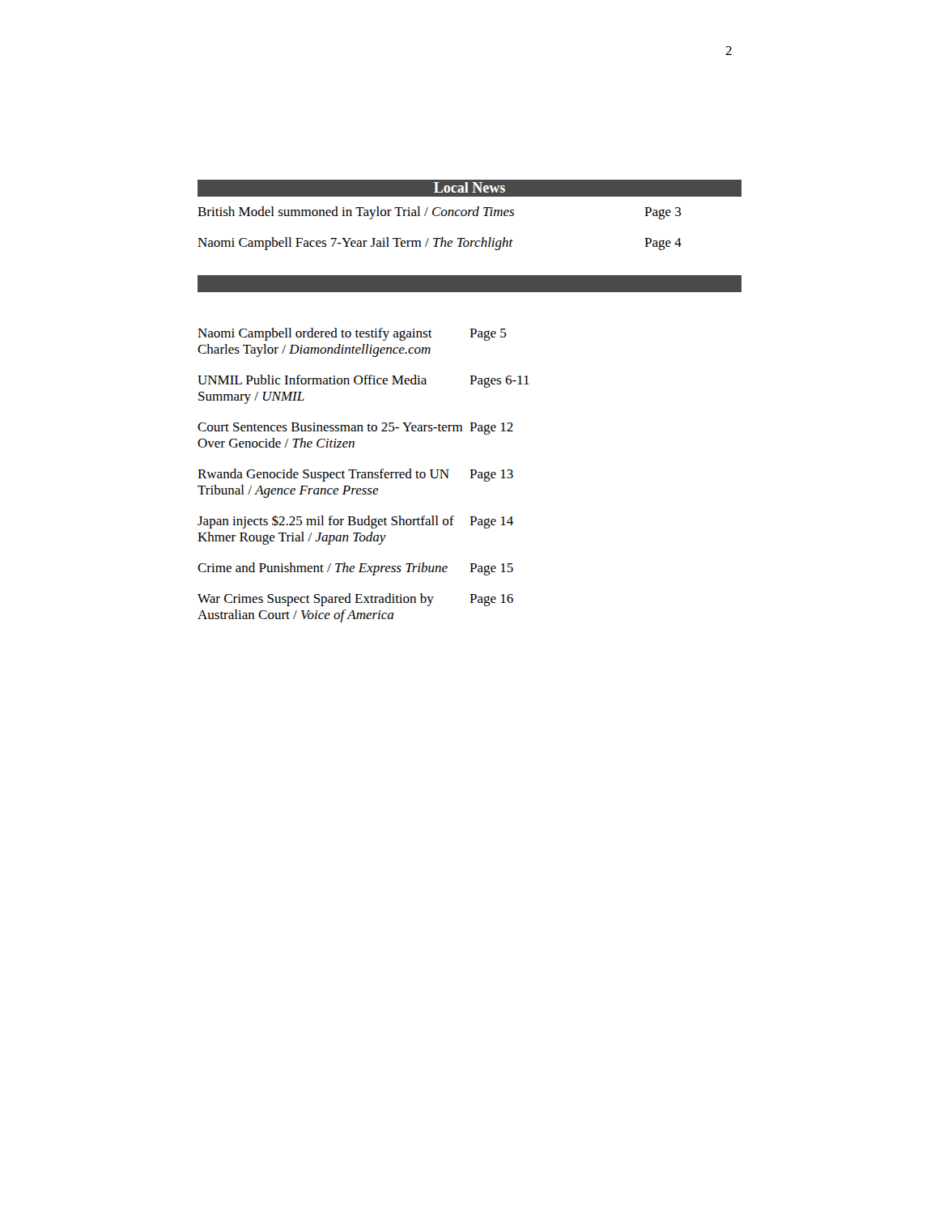2
| Local News |
| / British Model summoned in Taylor Trial / Concord Times / Page 3 / / Naomi Campbell Faces 7-Year Jail Term / The Torchlight / Page 4 / |
| / Naomi Campbell ordered to testify against Charles Taylor / Diamondintelligence.com / Page 5 / / UNMIL Public Information Office Media Summary / UNMIL / Pages 6-11 / / Court Sentences Businessman to 25- Years-term Over Genocide / The Citizen / Page 12 / / Rwanda Genocide Suspect Transferred to UN Tribunal / Agence France Presse / Page 13 / / Japan injects $2.25 mil for Budget Shortfall of Khmer Rouge Trial / Japan Today / Page 14 / / Crime and Punishment / The Express Tribune / Page 15 / / War Crimes Suspect Spared Extradition by Australian Court / Voice of America / Page 16 / |